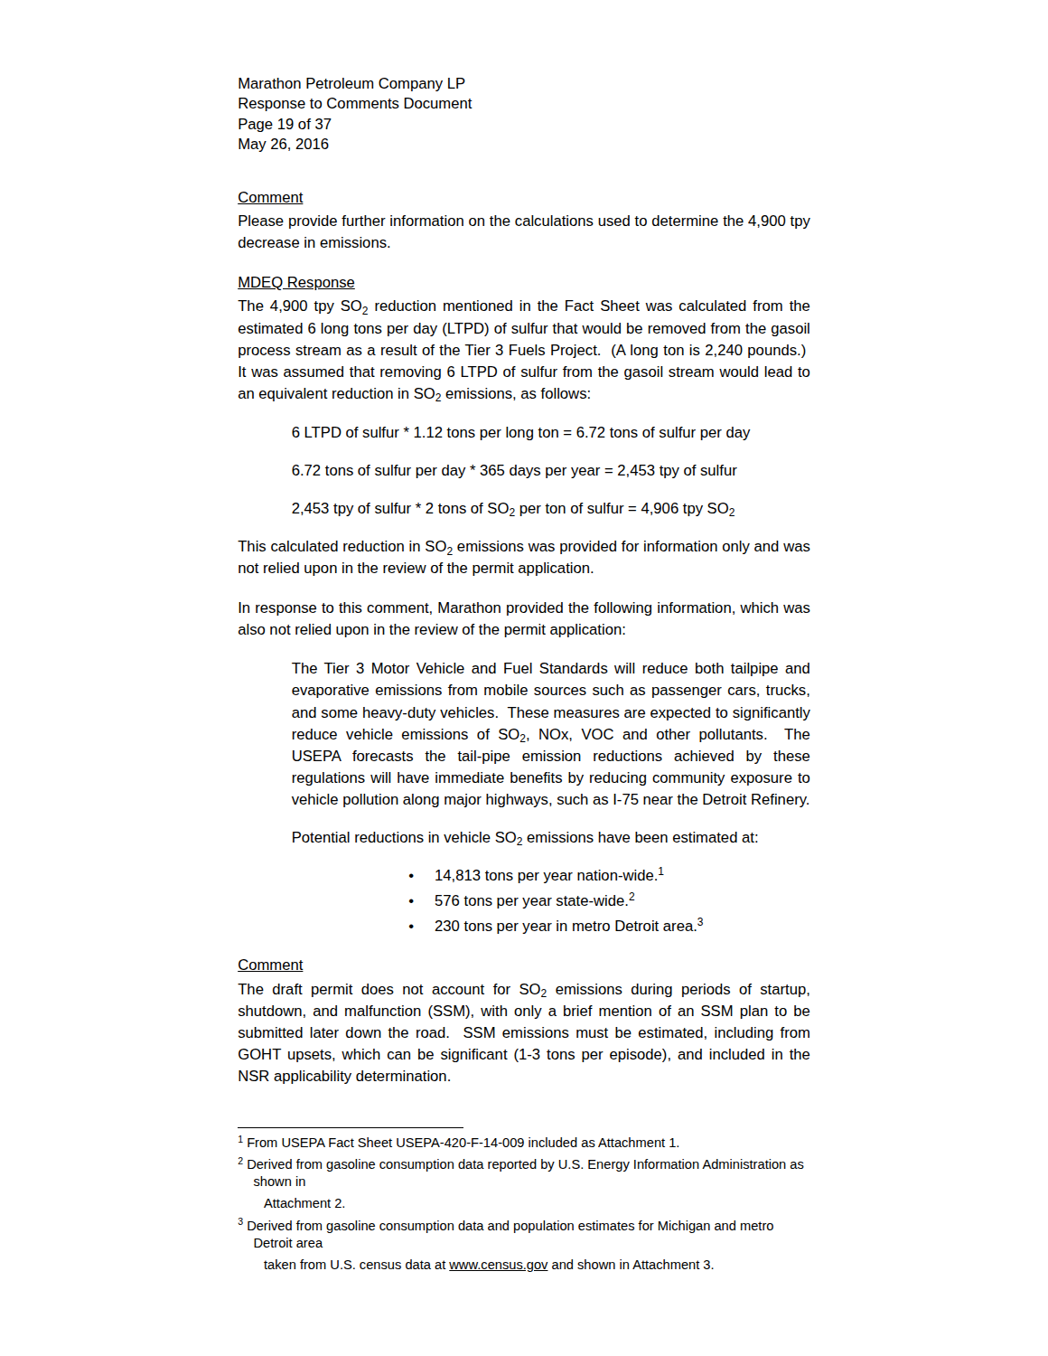Marathon Petroleum Company LP
Response to Comments Document
Page 19 of 37
May 26, 2016
Comment
Please provide further information on the calculations used to determine the 4,900 tpy decrease in emissions.
MDEQ Response
The 4,900 tpy SO2 reduction mentioned in the Fact Sheet was calculated from the estimated 6 long tons per day (LTPD) of sulfur that would be removed from the gasoil process stream as a result of the Tier 3 Fuels Project. (A long ton is 2,240 pounds.) It was assumed that removing 6 LTPD of sulfur from the gasoil stream would lead to an equivalent reduction in SO2 emissions, as follows:
6 LTPD of sulfur * 1.12 tons per long ton = 6.72 tons of sulfur per day
6.72 tons of sulfur per day * 365 days per year = 2,453 tpy of sulfur
2,453 tpy of sulfur * 2 tons of SO2 per ton of sulfur = 4,906 tpy SO2
This calculated reduction in SO2 emissions was provided for information only and was not relied upon in the review of the permit application.
In response to this comment, Marathon provided the following information, which was also not relied upon in the review of the permit application:
The Tier 3 Motor Vehicle and Fuel Standards will reduce both tailpipe and evaporative emissions from mobile sources such as passenger cars, trucks, and some heavy-duty vehicles. These measures are expected to significantly reduce vehicle emissions of SO2, NOx, VOC and other pollutants. The USEPA forecasts the tail-pipe emission reductions achieved by these regulations will have immediate benefits by reducing community exposure to vehicle pollution along major highways, such as I-75 near the Detroit Refinery.
Potential reductions in vehicle SO2 emissions have been estimated at:
14,813 tons per year nation-wide.1
576 tons per year state-wide.2
230 tons per year in metro Detroit area.3
Comment
The draft permit does not account for SO2 emissions during periods of startup, shutdown, and malfunction (SSM), with only a brief mention of an SSM plan to be submitted later down the road. SSM emissions must be estimated, including from GOHT upsets, which can be significant (1-3 tons per episode), and included in the NSR applicability determination.
1 From USEPA Fact Sheet USEPA-420-F-14-009 included as Attachment 1.
2 Derived from gasoline consumption data reported by U.S. Energy Information Administration as shown in
Attachment 2.
3 Derived from gasoline consumption data and population estimates for Michigan and metro Detroit area
taken from U.S. census data at www.census.gov and shown in Attachment 3.